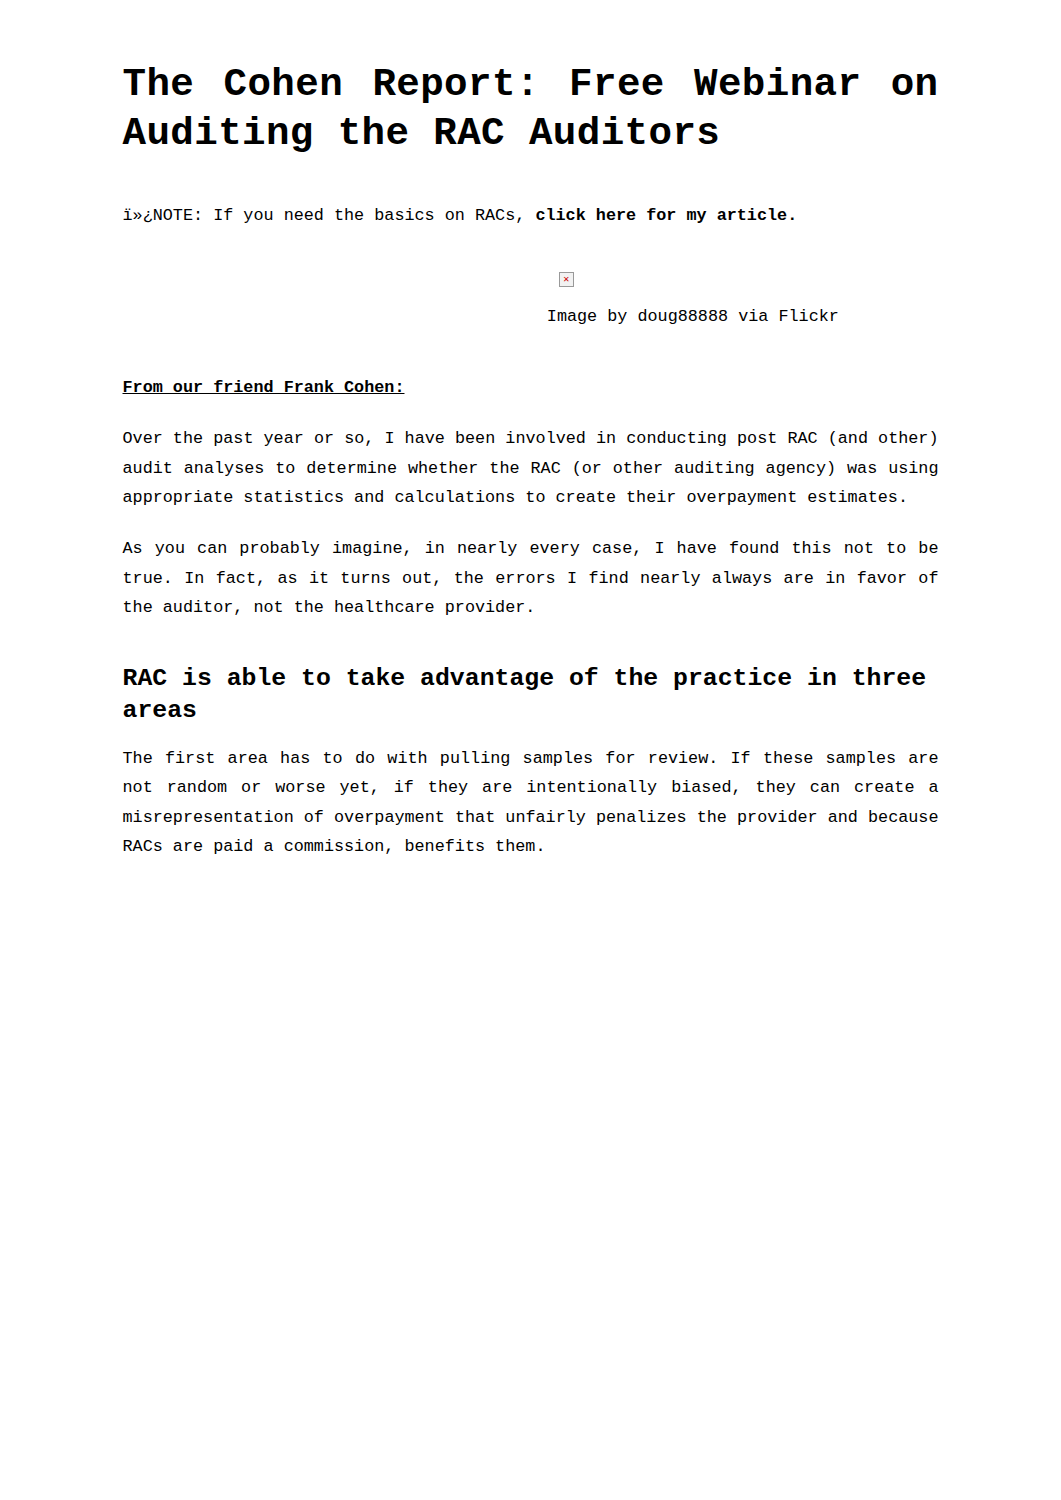The Cohen Report: Free Webinar on Auditing the RAC Auditors
ï»¿NOTE: If you need the basics on RACs, click here for my article.
✕
Image by doug88888 via Flickr
From our friend Frank Cohen:
Over the past year or so, I have been involved in conducting post RAC (and other) audit analyses to determine whether the RAC (or other auditing agency) was using appropriate statistics and calculations to create their overpayment estimates.
As you can probably imagine, in nearly every case, I have found this not to be true. In fact, as it turns out, the errors I find nearly always are in favor of the auditor, not the healthcare provider.
RAC is able to take advantage of the practice in three areas
The first area has to do with pulling samples for review. If these samples are not random or worse yet, if they are intentionally biased, they can create a misrepresentation of overpayment that unfairly penalizes the provider and because RACs are paid a commission, benefits them.